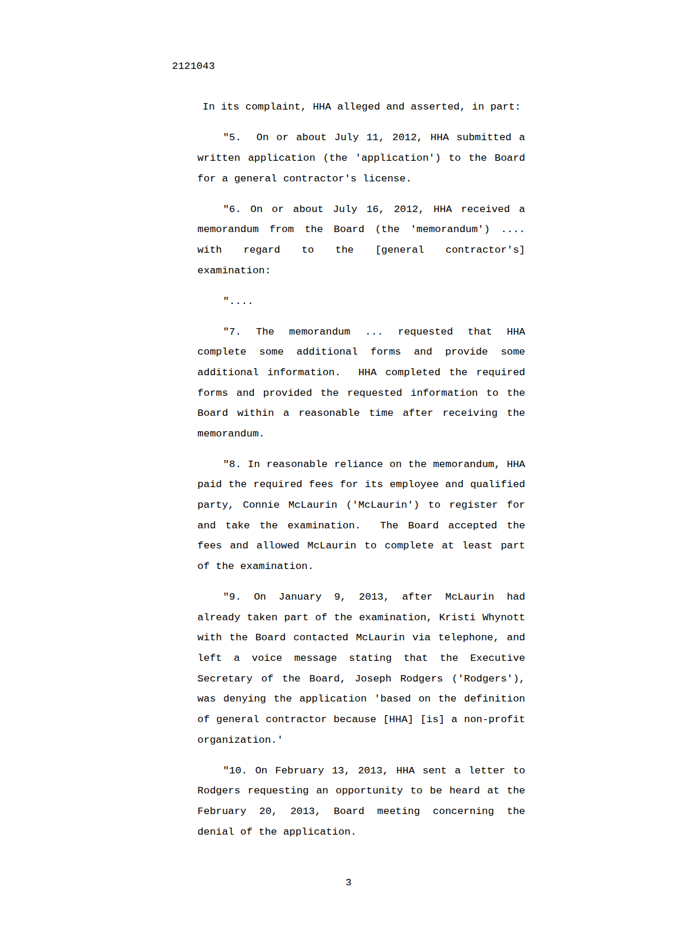2121043
In its complaint, HHA alleged and asserted, in part:
"5. On or about July 11, 2012, HHA submitted a written application (the 'application') to the Board for a general contractor's license.
"6. On or about July 16, 2012, HHA received a memorandum from the Board (the 'memorandum') .... with regard to the [general contractor's] examination:
"....
"7. The memorandum ... requested that HHA complete some additional forms and provide some additional information. HHA completed the required forms and provided the requested information to the Board within a reasonable time after receiving the memorandum.
"8. In reasonable reliance on the memorandum, HHA paid the required fees for its employee and qualified party, Connie McLaurin ('McLaurin') to register for and take the examination. The Board accepted the fees and allowed McLaurin to complete at least part of the examination.
"9. On January 9, 2013, after McLaurin had already taken part of the examination, Kristi Whynott with the Board contacted McLaurin via telephone, and left a voice message stating that the Executive Secretary of the Board, Joseph Rodgers ('Rodgers'), was denying the application 'based on the definition of general contractor because [HHA] [is] a non-profit organization.'
"10. On February 13, 2013, HHA sent a letter to Rodgers requesting an opportunity to be heard at the February 20, 2013, Board meeting concerning the denial of the application.
3